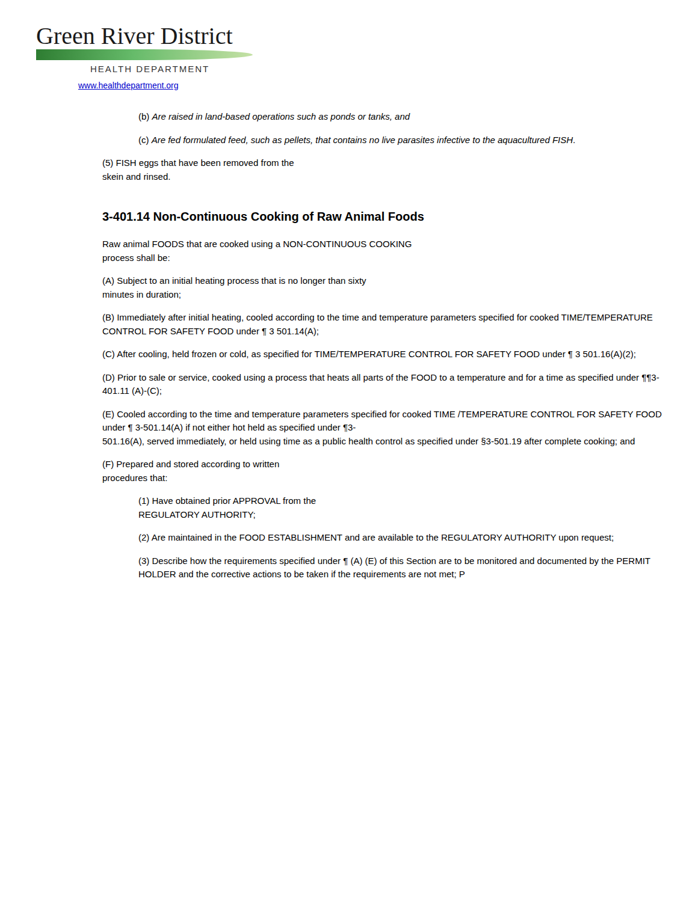Green River District
HEALTH DEPARTMENT
www.healthdepartment.org
(b) Are raised in land-based operations such as ponds or tanks, and
(c) Are fed formulated feed, such as pellets, that contains no live parasites infective to the aquacultured FISH.
(5) FISH eggs that have been removed from the
skein and rinsed.
3-401.14 Non-Continuous Cooking of Raw Animal Foods
Raw animal FOODS that are cooked using a NON-CONTINUOUS COOKING
process shall be:
(A) Subject to an initial heating process that is no longer than sixty
minutes in duration;
(B) Immediately after initial heating, cooled according to the time and temperature parameters specified for cooked TIME/TEMPERATURE CONTROL FOR SAFETY FOOD under ¶ 3 501.14(A);
(C) After cooling, held frozen or cold, as specified for TIME/TEMPERATURE CONTROL FOR SAFETY FOOD under ¶ 3 501.16(A)(2);
(D) Prior to sale or service, cooked using a process that heats all parts of the FOOD to a temperature and for a time as specified under ¶¶3-401.11 (A)-(C);
(E) Cooled according to the time and temperature parameters specified for cooked TIME /TEMPERATURE CONTROL FOR SAFETY FOOD under ¶ 3-501.14(A) if not either hot held as specified under ¶3-
501.16(A), served immediately, or held using time as a public health control as specified under §3-501.19 after complete cooking; and
(F) Prepared and stored according to written
procedures that:
(1) Have obtained prior APPROVAL from the
REGULATORY AUTHORITY;
(2) Are maintained in the FOOD ESTABLISHMENT and are available to the REGULATORY AUTHORITY upon request;
(3) Describe how the requirements specified under ¶ (A) (E) of this Section are to be monitored and documented by the PERMIT HOLDER and the corrective actions to be taken if the requirements are not met; P